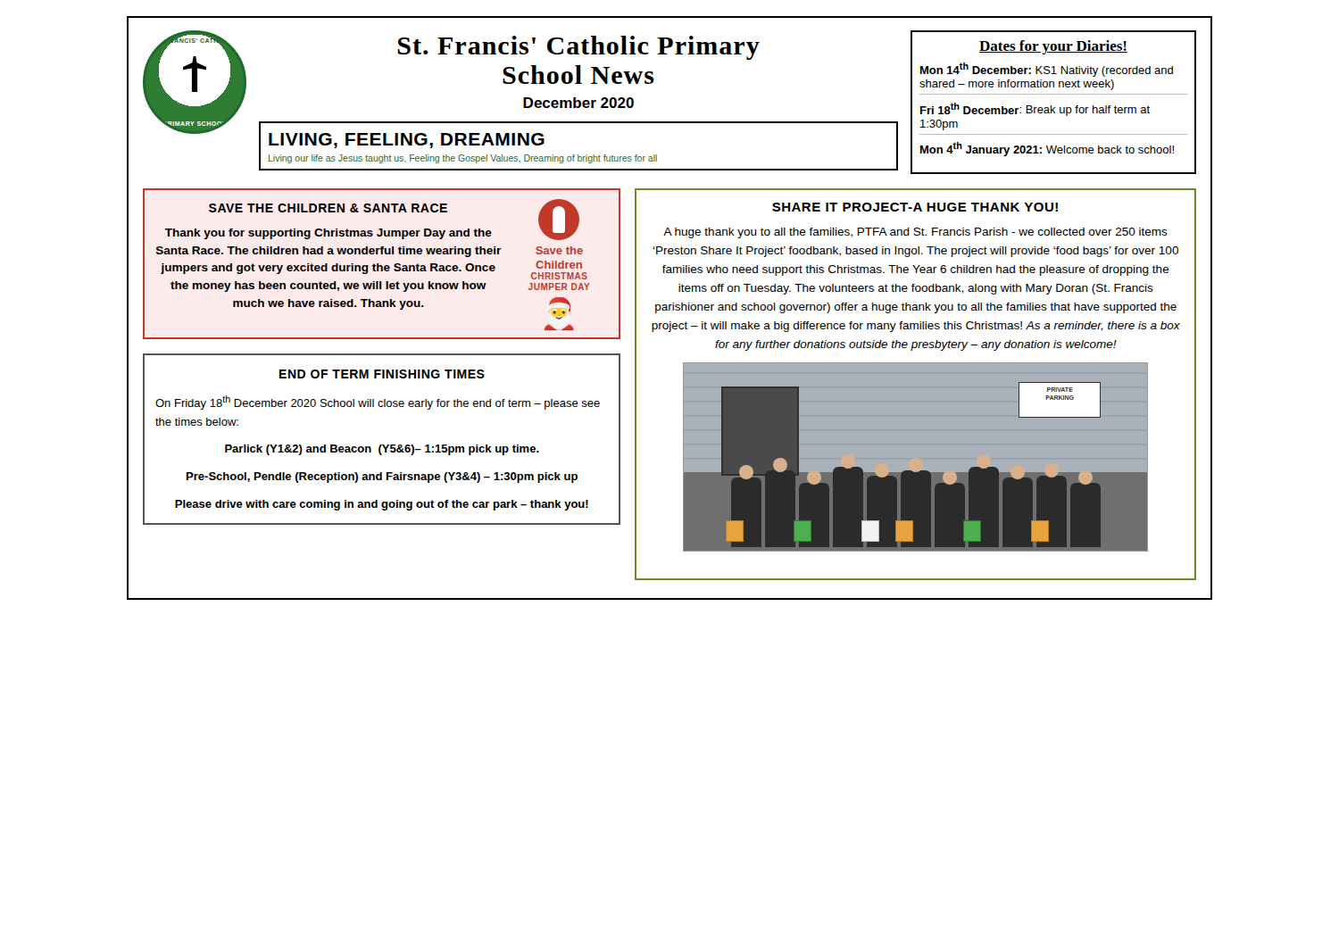ST FRANCIS' CATHOLIC PRIMARY SCHOOL
St. Francis' Catholic Primary School News
December 2020
LIVING, FEELING, DREAMING
Living our life as Jesus taught us, Feeling the Gospel Values, Dreaming of bright futures for all
Dates for your Diaries!
Mon 14th December: KS1 Nativity (recorded and shared – more information next week)
Fri 18th December: Break up for half term at 1:30pm
Mon 4th January 2021: Welcome back to school!
SAVE THE CHILDREN & SANTA RACE
Thank you for supporting Christmas Jumper Day and the Santa Race. The children had a wonderful time wearing their jumpers and got very excited during the Santa Race. Once the money has been counted, we will let you know how much we have raised. Thank you.
Save the
Children
CHRISTMAS
JUMPER DAY
🎅
END OF TERM FINISHING TIMES
On Friday 18th December 2020 School will close early for the end of term – please see the times below:
Parlick (Y1&2) and Beacon (Y5&6)– 1:15pm pick up time.
Pre-School, Pendle (Reception) and Fairsnape (Y3&4) – 1:30pm pick up
Please drive with care coming in and going out of the car park – thank you!
SHARE IT PROJECT-A HUGE THANK YOU!
A huge thank you to all the families, PTFA and St. Francis Parish - we collected over 250 items ‘Preston Share It Project’ foodbank, based in Ingol. The project will provide ‘food bags’ for over 100 families who need support this Christmas. The Year 6 children had the pleasure of dropping the items off on Tuesday. The volunteers at the foodbank, along with Mary Doran (St. Francis parishioner and school governor) offer a huge thank you to all the families that have supported the project – it will make a big difference for many families this Christmas! As a reminder, there is a box for any further donations outside the presbytery – any donation is welcome!
PRIVATE
PARKING